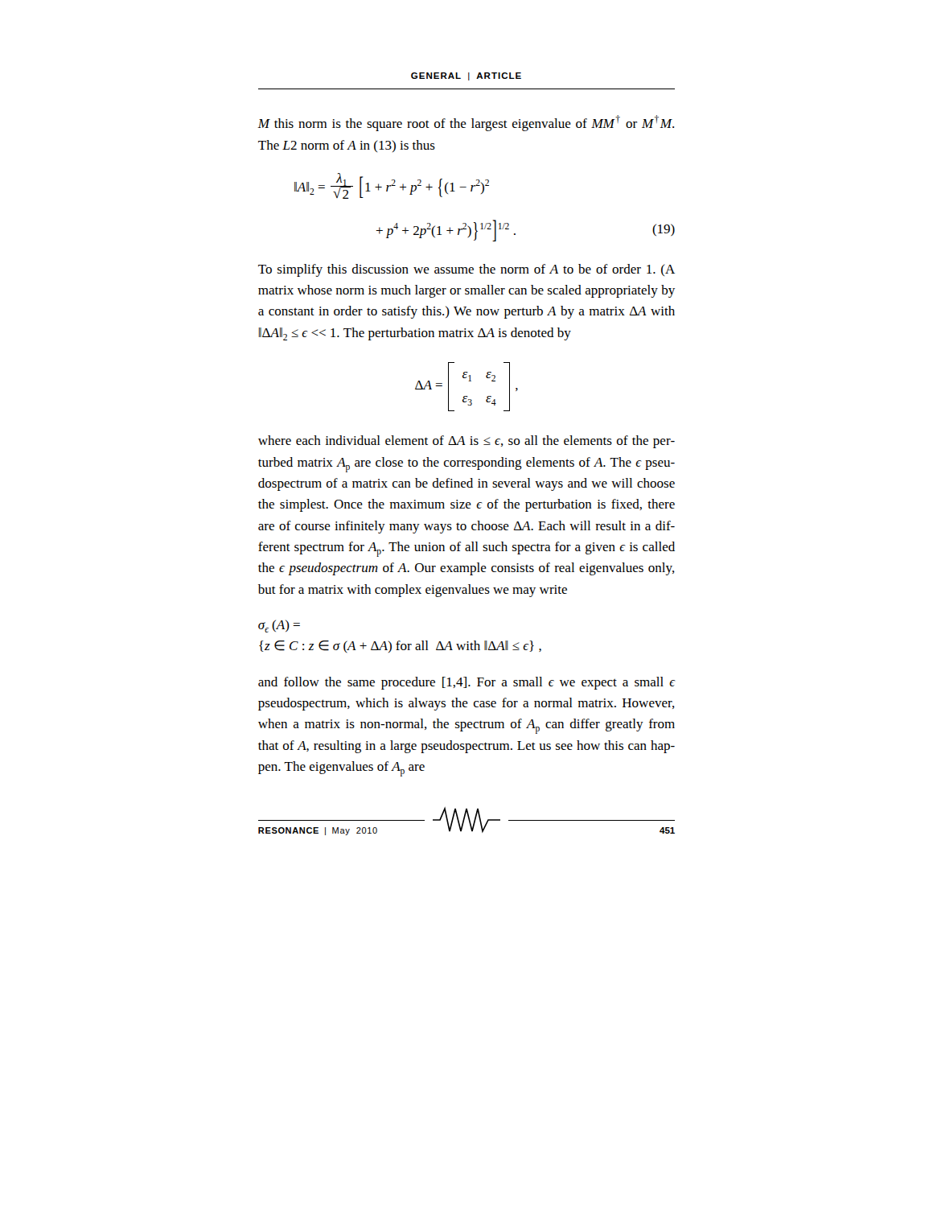GENERAL|ARTICLE
M this norm is the square root of the largest eigenvalue of MM† or M†M. The L2 norm of A in (13) is thus
‖A‖2 = λ12 [1 + r2 + p2 + {(1 − r2)2 + p4 + 2p2(1 + r2)}1/2]1/2 . (19)
To simplify this discussion we assume the norm of A to be of order 1. (A matrix whose norm is much larger or smaller can be scaled appropriately by a constant in order to satisfy this.) We now perturb A by a matrix ΔA with ‖ΔA‖2 ≤ ϵ << 1. The perturbation matrix ΔA is denoted by
ΔA =
| ε 1 | ε 2 |
| ε 3 | ε 4 |
,
where each individual element of ΔA is ≤ ϵ, so all the elements of the perturbed matrix Ap are close to the corresponding elements of A. The ϵ pseudospectrum of a matrix can be defined in several ways and we will choose the simplest. Once the maximum size ϵ of the perturbation is fixed, there are of course infinitely many ways to choose ΔA. Each will result in a different spectrum for Ap. The union of all such spectra for a given ϵ is called the ϵ pseudospectrum of A. Our example consists of real eigenvalues only, but for a matrix with complex eigenvalues we may write
σϵ (A) = {z ∈ C : z ∈ σ (A + ΔA) for all ΔA with ‖ΔA‖ ≤ ϵ} ,
and follow the same procedure [1,4]. For a small ϵ we expect a small ϵ pseudospectrum, which is always the case for a normal matrix. However, when a matrix is non-normal, the spectrum of Ap can differ greatly from that of A, resulting in a large pseudospectrum. Let us see how this can happen. The eigenvalues of Ap are
RESONANCE|May 2010
451